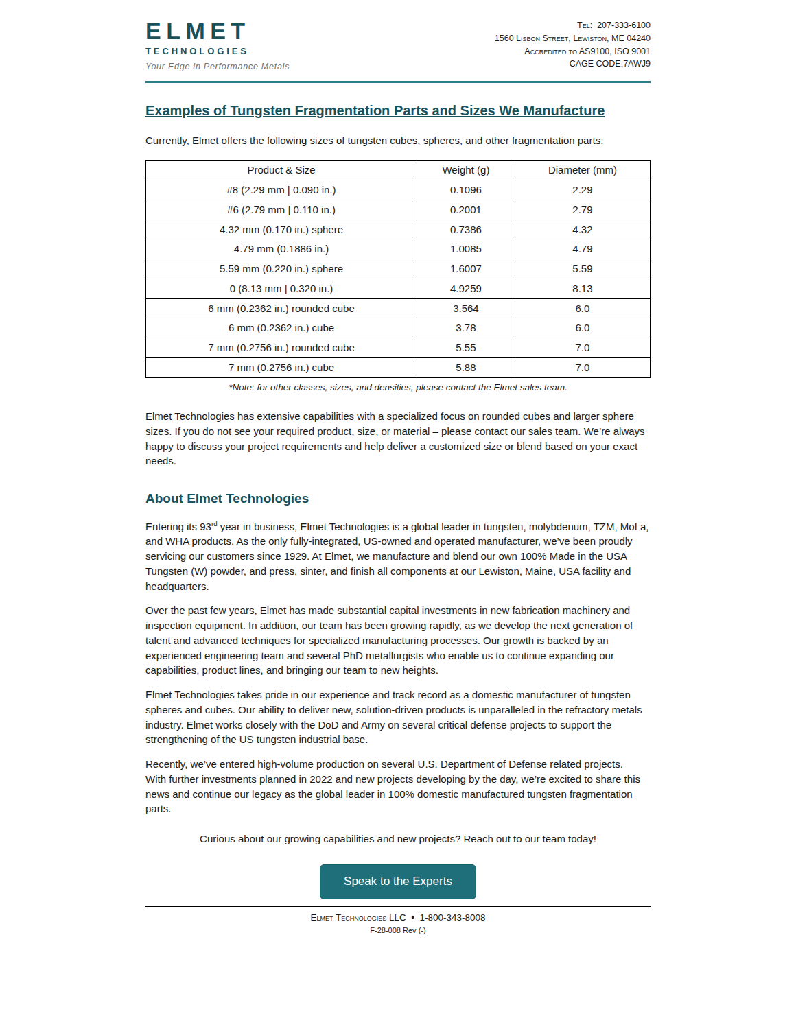ELMET
TECHNOLOGIES
Your Edge in Performance Metals
Tel: 207-333-6100
1560 Lisbon Street, Lewiston, ME 04240
Accredited to AS9100, ISO 9001
CAGE CODE:7AWJ9
Examples of Tungsten Fragmentation Parts and Sizes We Manufacture
Currently, Elmet offers the following sizes of tungsten cubes, spheres, and other fragmentation parts:
| Product & Size | Weight (g) | Diameter (mm) |
| --- | --- | --- |
| #8 (2.29 mm / 0.090 in.) | 0.1096 | 2.29 |
| #6 (2.79 mm / 0.110 in.) | 0.2001 | 2.79 |
| 4.32 mm (0.170 in.) sphere | 0.7386 | 4.32 |
| 4.79 mm (0.1886 in.) | 1.0085 | 4.79 |
| 5.59 mm (0.220 in.) sphere | 1.6007 | 5.59 |
| 0 (8.13 mm / 0.320 in.) | 4.9259 | 8.13 |
| 6 mm (0.2362 in.) rounded cube | 3.564 | 6.0 |
| 6 mm (0.2362 in.) cube | 3.78 | 6.0 |
| 7 mm (0.2756 in.) rounded cube | 5.55 | 7.0 |
| 7 mm (0.2756 in.) cube | 5.88 | 7.0 |
*Note: for other classes, sizes, and densities, please contact the Elmet sales team.
Elmet Technologies has extensive capabilities with a specialized focus on rounded cubes and larger sphere sizes. If you do not see your required product, size, or material – please contact our sales team. We’re always happy to discuss your project requirements and help deliver a customized size or blend based on your exact needs.
About Elmet Technologies
Entering its 93rd year in business, Elmet Technologies is a global leader in tungsten, molybdenum, TZM, MoLa, and WHA products. As the only fully-integrated, US-owned and operated manufacturer, we’ve been proudly servicing our customers since 1929. At Elmet, we manufacture and blend our own 100% Made in the USA Tungsten (W) powder, and press, sinter, and finish all components at our Lewiston, Maine, USA facility and headquarters.
Over the past few years, Elmet has made substantial capital investments in new fabrication machinery and inspection equipment. In addition, our team has been growing rapidly, as we develop the next generation of talent and advanced techniques for specialized manufacturing processes. Our growth is backed by an experienced engineering team and several PhD metallurgists who enable us to continue expanding our capabilities, product lines, and bringing our team to new heights.
Elmet Technologies takes pride in our experience and track record as a domestic manufacturer of tungsten spheres and cubes. Our ability to deliver new, solution-driven products is unparalleled in the refractory metals industry. Elmet works closely with the DoD and Army on several critical defense projects to support the strengthening of the US tungsten industrial base.
Recently, we’ve entered high-volume production on several U.S. Department of Defense related projects.
With further investments planned in 2022 and new projects developing by the day, we’re excited to share this news and continue our legacy as the global leader in 100% domestic manufactured tungsten fragmentation parts.
Curious about our growing capabilities and new projects? Reach out to our team today!
Speak to the Experts
Elmet Technologies LLC • 1-800-343-8008
F-28-008 Rev (-)